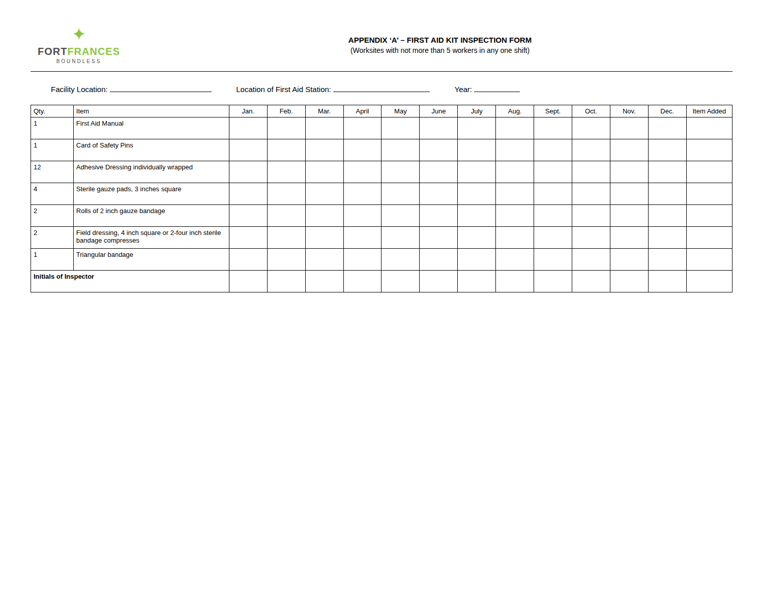✦
FORT FRANCES
BOUNDLESS
APPENDIX ‘A’ – FIRST AID KIT INSPECTION FORM
(Worksites with not more than 5 workers in any one shift)
Facility Location: Location of First Aid Station: Year:
| Qty. | Item | Jan. | Feb. | Mar. | April | May | June | July | Aug. | Sept. | Oct. | Nov. | Dec. | Item Added |
| --- | --- | --- | --- | --- | --- | --- | --- | --- | --- | --- | --- | --- | --- | --- |
| 1 | First Aid Manual | | | | | | | | | | | | | |
| 1 | Card of Safety Pins | | | | | | | | | | | | | |
| 12 | Adhesive Dressing individually wrapped | | | | | | | | | | | | | |
| 4 | Sterile gauze pads, 3 inches square | | | | | | | | | | | | | |
| 2 | Rolls of 2 inch gauze bandage | | | | | | | | | | | | | |
| 2 | Field dressing, 4 inch square or 2-four inch sterile bandage compresses | | | | | | | | | | | | | |
| 1 | Triangular bandage | | | | | | | | | | | | | |
| Initials of Inspector | | | | | | | | | | | | | |